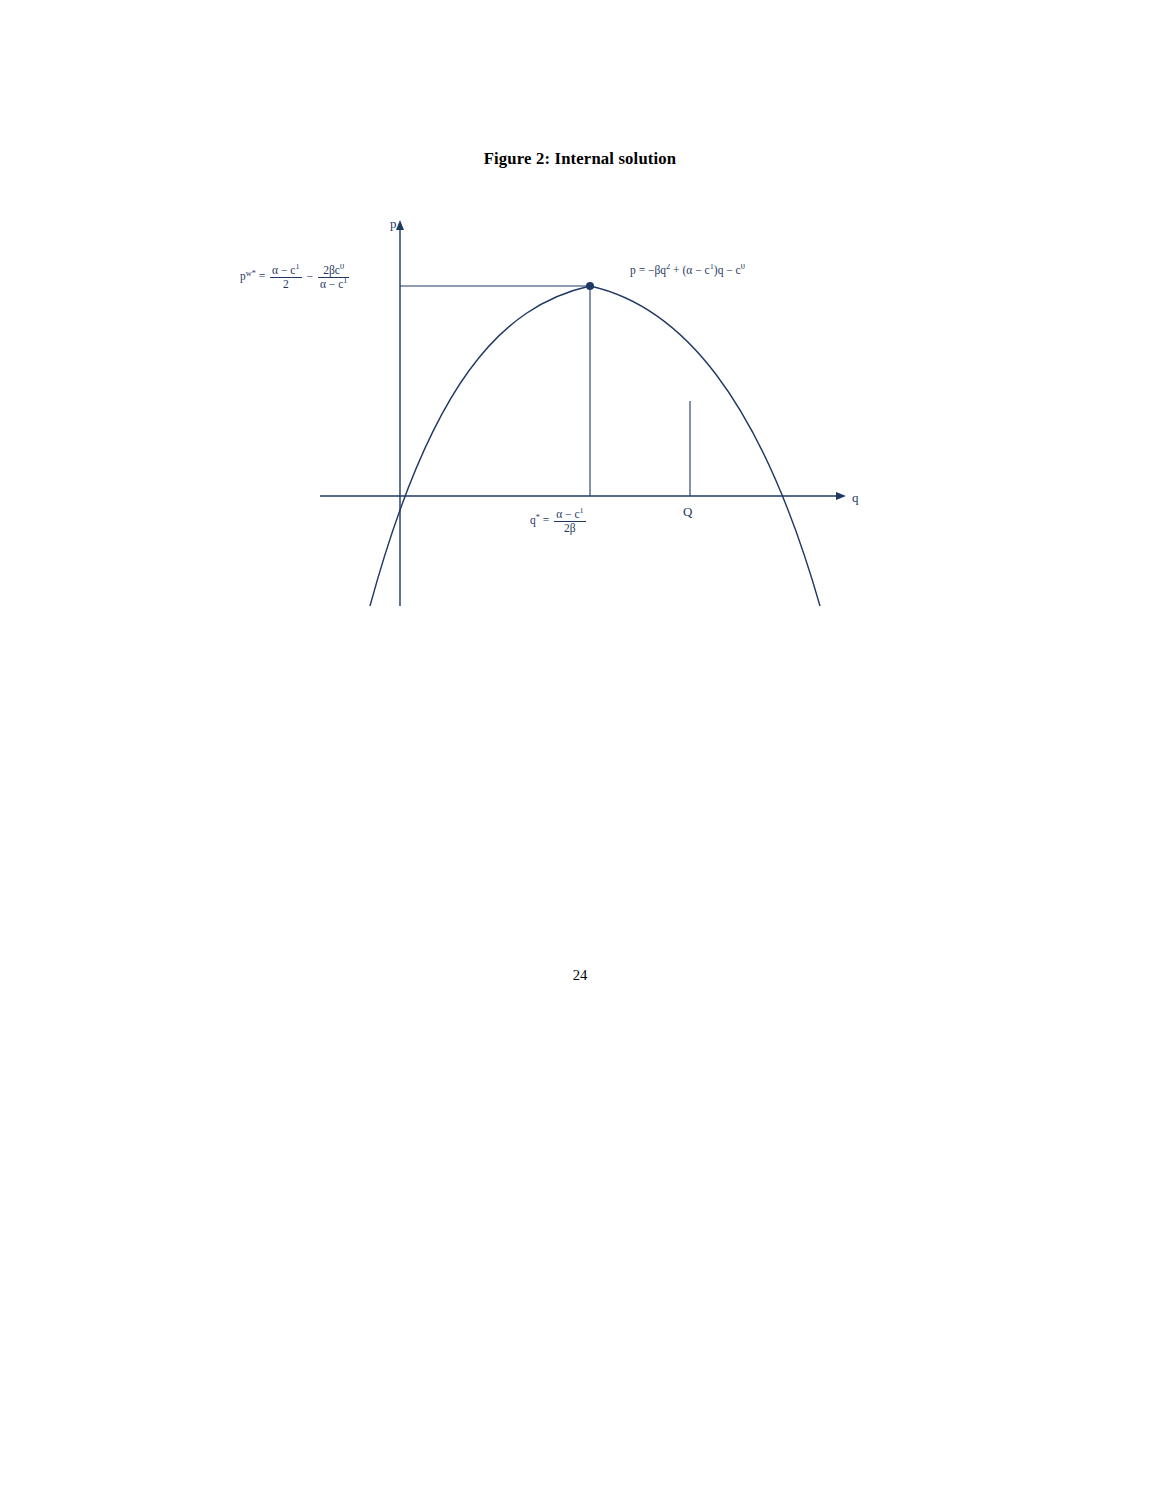Figure 2: Internal solution
p q
p = −βq2 + (α − c1)q − c0
pw* = α − c12 − 2βc0 α − c1
q* = α − c12β
Q
24